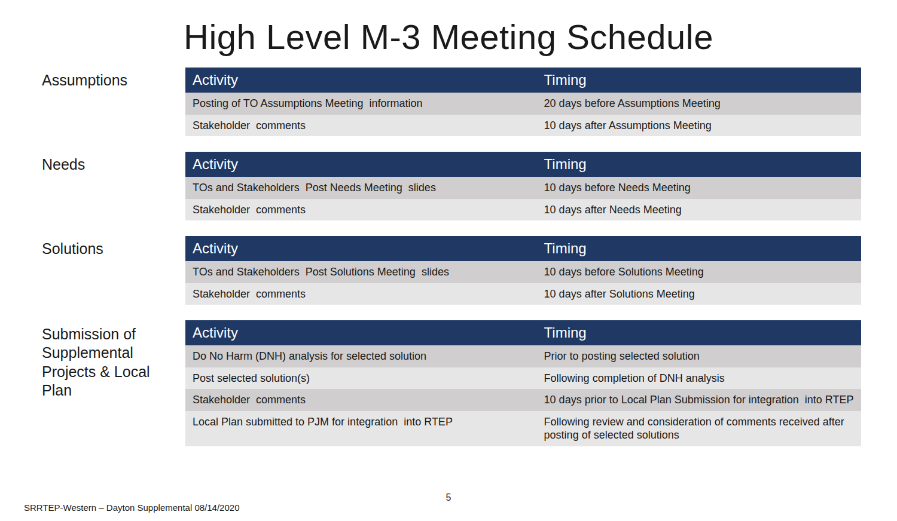High Level M-3 Meeting Schedule
Assumptions
| Activity | Timing |
| --- | --- |
| Posting of TO Assumptions Meeting information | 20 days before Assumptions Meeting |
| Stakeholder comments | 10 days after Assumptions Meeting |
Needs
| Activity | Timing |
| --- | --- |
| TOs and Stakeholders Post Needs Meeting slides | 10 days before Needs Meeting |
| Stakeholder comments | 10 days after Needs Meeting |
Solutions
| Activity | Timing |
| --- | --- |
| TOs and Stakeholders Post Solutions Meeting slides | 10 days before Solutions Meeting |
| Stakeholder comments | 10 days after Solutions Meeting |
Submission of
Supplemental
Projects & Local
Plan
| Activity | Timing |
| --- | --- |
| Do No Harm (DNH) analysis for selected solution | Prior to posting selected solution |
| Post selected solution(s) | Following completion of DNH analysis |
| Stakeholder comments | 10 days prior to Local Plan Submission for integration into RTEP |
| Local Plan submitted to PJM for integration into RTEP | Following review and consideration of comments received after posting of selected solutions |
SRRTEP-Western – Dayton Supplemental 08/14/2020
5